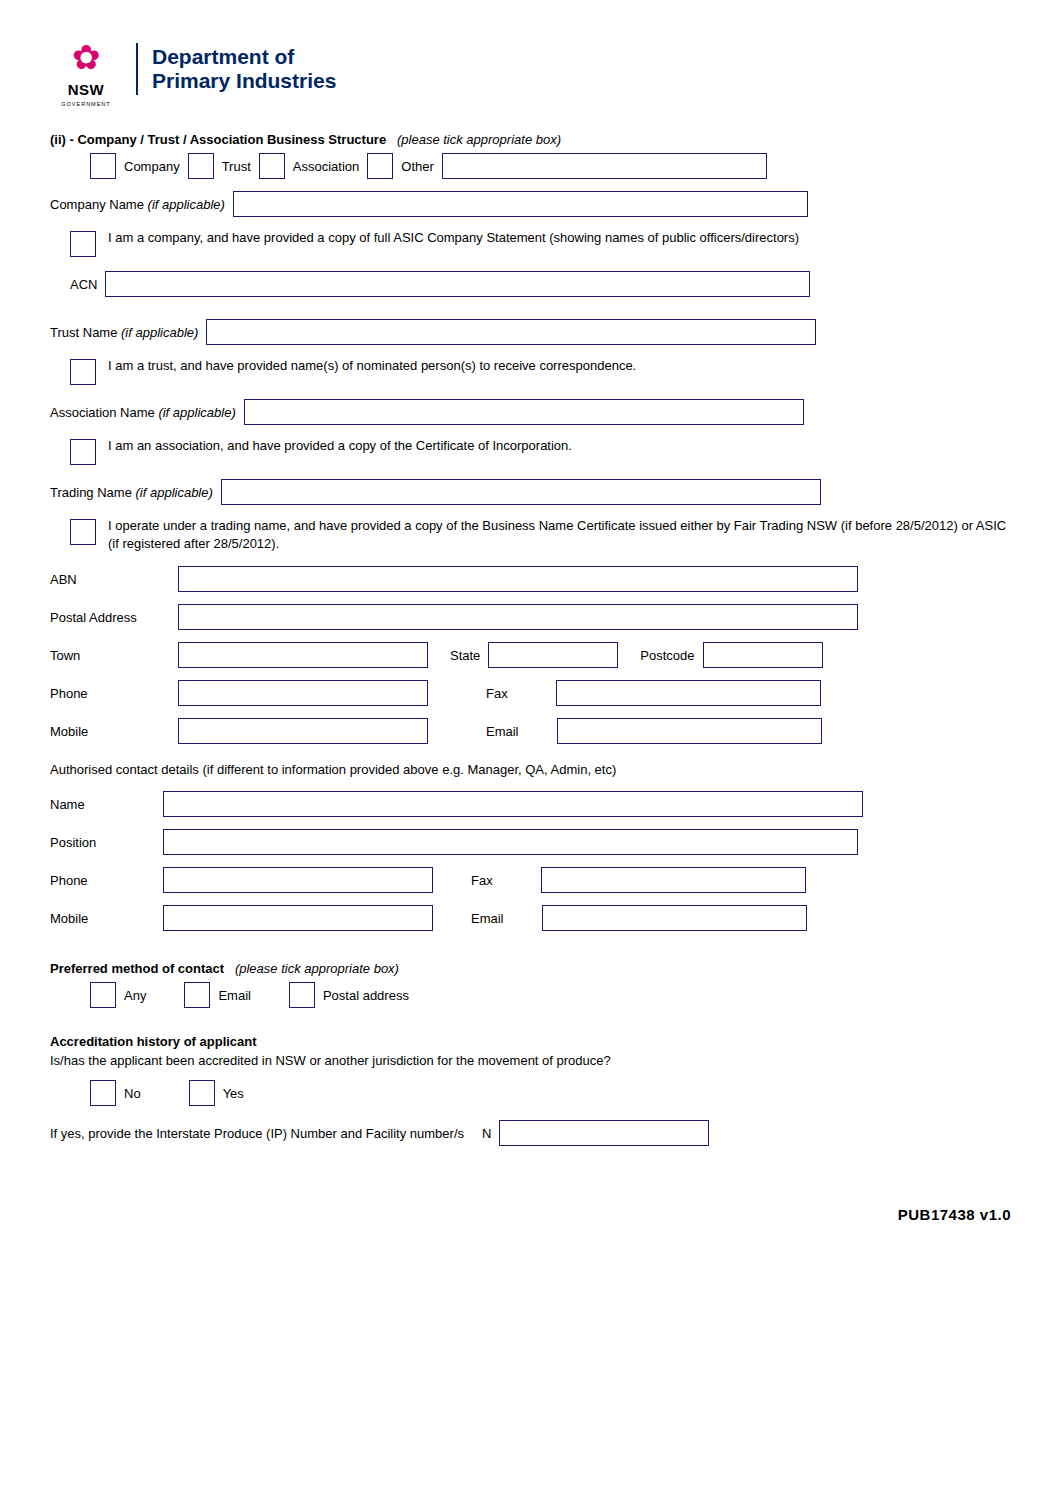✿
NSW
GOVERNMENT
Department of
Primary Industries
(ii) - Company / Trust / Association Business Structure (please tick appropriate box)
Company
Trust
Association
Other
Company Name (if applicable)
I am a company, and have provided a copy of full ASIC Company Statement (showing names of public officers/directors)
ACN
Trust Name (if applicable)
I am a trust, and have provided name(s) of nominated person(s) to receive correspondence.
Association Name (if applicable)
I am an association, and have provided a copy of the Certificate of Incorporation.
Trading Name (if applicable)
I operate under a trading name, and have provided a copy of the Business Name Certificate issued either by Fair Trading NSW (if before 28/5/2012) or ASIC (if registered after 28/5/2012).
ABN
Postal Address
Town
State
Postcode
Phone
Fax
Mobile
Email
Authorised contact details (if different to information provided above e.g. Manager, QA, Admin, etc)
Name
Position
Phone
Fax
Mobile
Email
Preferred method of contact (please tick appropriate box)
Any
Email
Postal address
Accreditation history of applicant
Is/has the applicant been accredited in NSW or another jurisdiction for the movement of produce?
No
Yes
If yes, provide the Interstate Produce (IP) Number and Facility number/s N
PUB17438 v1.0